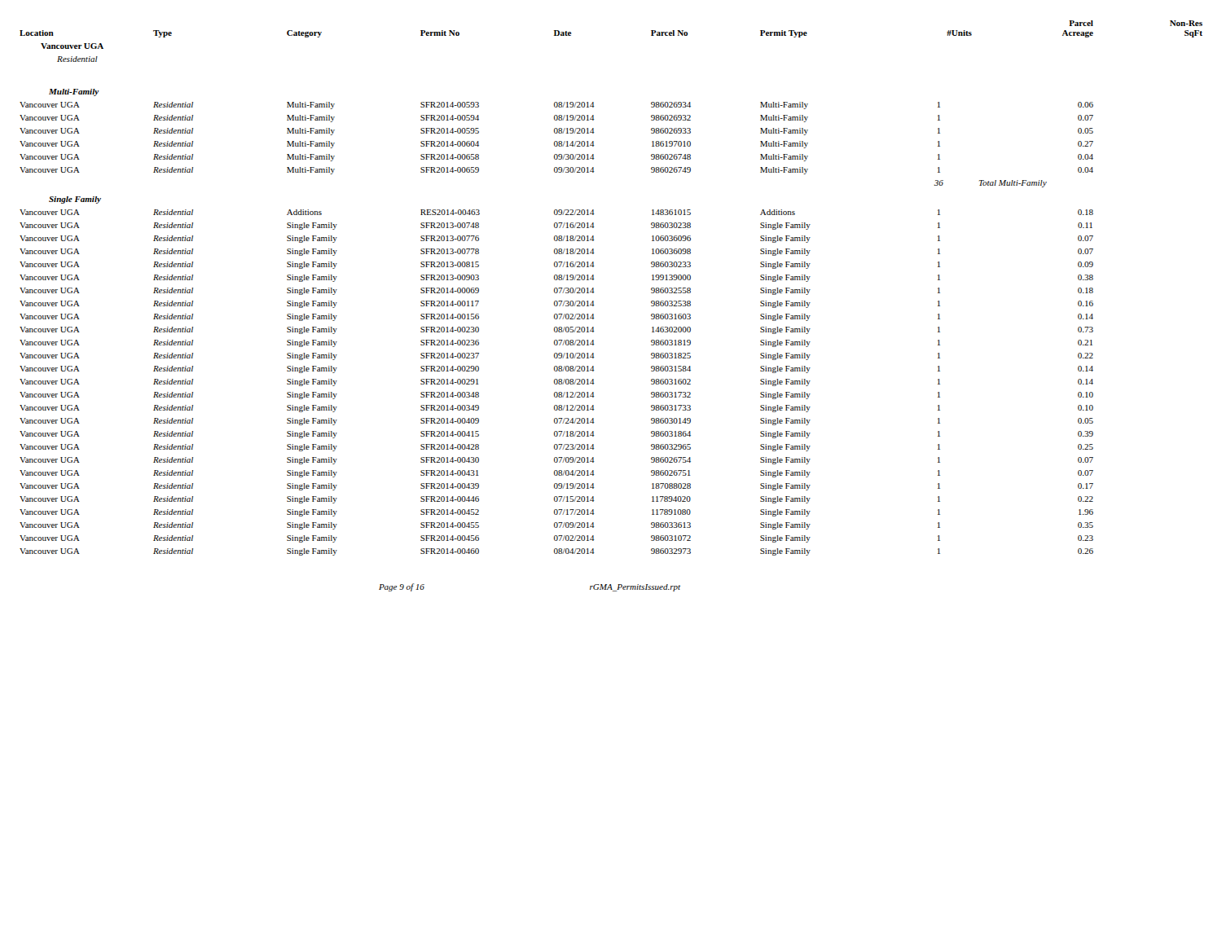| Location | Type | Category | Permit No | Date | Parcel No | Permit Type | #Units | Parcel Acreage | Non-Res SqFt |
| --- | --- | --- | --- | --- | --- | --- | --- | --- | --- |
| Vancouver UGA |
| Residential |
| Multi-Family |
| Vancouver UGA | Residential | Multi-Family | SFR2014-00593 | 08/19/2014 | 986026934 | Multi-Family | 1 | 0.06 | |
| Vancouver UGA | Residential | Multi-Family | SFR2014-00594 | 08/19/2014 | 986026932 | Multi-Family | 1 | 0.07 | |
| Vancouver UGA | Residential | Multi-Family | SFR2014-00595 | 08/19/2014 | 986026933 | Multi-Family | 1 | 0.05 | |
| Vancouver UGA | Residential | Multi-Family | SFR2014-00604 | 08/14/2014 | 186197010 | Multi-Family | 1 | 0.27 | |
| Vancouver UGA | Residential | Multi-Family | SFR2014-00658 | 09/30/2014 | 986026748 | Multi-Family | 1 | 0.04 | |
| Vancouver UGA | Residential | Multi-Family | SFR2014-00659 | 09/30/2014 | 986026749 | Multi-Family | 1 | 0.04 | |
| | 36 | Total Multi-Family |
| Single Family |
| Vancouver UGA | Residential | Additions | RES2014-00463 | 09/22/2014 | 148361015 | Additions | 1 | 0.18 | |
| Vancouver UGA | Residential | Single Family | SFR2013-00748 | 07/16/2014 | 986030238 | Single Family | 1 | 0.11 | |
| Vancouver UGA | Residential | Single Family | SFR2013-00776 | 08/18/2014 | 106036096 | Single Family | 1 | 0.07 | |
| Vancouver UGA | Residential | Single Family | SFR2013-00778 | 08/18/2014 | 106036098 | Single Family | 1 | 0.07 | |
| Vancouver UGA | Residential | Single Family | SFR2013-00815 | 07/16/2014 | 986030233 | Single Family | 1 | 0.09 | |
| Vancouver UGA | Residential | Single Family | SFR2013-00903 | 08/19/2014 | 199139000 | Single Family | 1 | 0.38 | |
| Vancouver UGA | Residential | Single Family | SFR2014-00069 | 07/30/2014 | 986032558 | Single Family | 1 | 0.18 | |
| Vancouver UGA | Residential | Single Family | SFR2014-00117 | 07/30/2014 | 986032538 | Single Family | 1 | 0.16 | |
| Vancouver UGA | Residential | Single Family | SFR2014-00156 | 07/02/2014 | 986031603 | Single Family | 1 | 0.14 | |
| Vancouver UGA | Residential | Single Family | SFR2014-00230 | 08/05/2014 | 146302000 | Single Family | 1 | 0.73 | |
| Vancouver UGA | Residential | Single Family | SFR2014-00236 | 07/08/2014 | 986031819 | Single Family | 1 | 0.21 | |
| Vancouver UGA | Residential | Single Family | SFR2014-00237 | 09/10/2014 | 986031825 | Single Family | 1 | 0.22 | |
| Vancouver UGA | Residential | Single Family | SFR2014-00290 | 08/08/2014 | 986031584 | Single Family | 1 | 0.14 | |
| Vancouver UGA | Residential | Single Family | SFR2014-00291 | 08/08/2014 | 986031602 | Single Family | 1 | 0.14 | |
| Vancouver UGA | Residential | Single Family | SFR2014-00348 | 08/12/2014 | 986031732 | Single Family | 1 | 0.10 | |
| Vancouver UGA | Residential | Single Family | SFR2014-00349 | 08/12/2014 | 986031733 | Single Family | 1 | 0.10 | |
| Vancouver UGA | Residential | Single Family | SFR2014-00409 | 07/24/2014 | 986030149 | Single Family | 1 | 0.05 | |
| Vancouver UGA | Residential | Single Family | SFR2014-00415 | 07/18/2014 | 986031864 | Single Family | 1 | 0.39 | |
| Vancouver UGA | Residential | Single Family | SFR2014-00428 | 07/23/2014 | 986032965 | Single Family | 1 | 0.25 | |
| Vancouver UGA | Residential | Single Family | SFR2014-00430 | 07/09/2014 | 986026754 | Single Family | 1 | 0.07 | |
| Vancouver UGA | Residential | Single Family | SFR2014-00431 | 08/04/2014 | 986026751 | Single Family | 1 | 0.07 | |
| Vancouver UGA | Residential | Single Family | SFR2014-00439 | 09/19/2014 | 187088028 | Single Family | 1 | 0.17 | |
| Vancouver UGA | Residential | Single Family | SFR2014-00446 | 07/15/2014 | 117894020 | Single Family | 1 | 0.22 | |
| Vancouver UGA | Residential | Single Family | SFR2014-00452 | 07/17/2014 | 117891080 | Single Family | 1 | 1.96 | |
| Vancouver UGA | Residential | Single Family | SFR2014-00455 | 07/09/2014 | 986033613 | Single Family | 1 | 0.35 | |
| Vancouver UGA | Residential | Single Family | SFR2014-00456 | 07/02/2014 | 986031072 | Single Family | 1 | 0.23 | |
| Vancouver UGA | Residential | Single Family | SFR2014-00460 | 08/04/2014 | 986032973 | Single Family | 1 | 0.26 | |
Page 9 of 16 rGMA_PermitsIssued.rpt